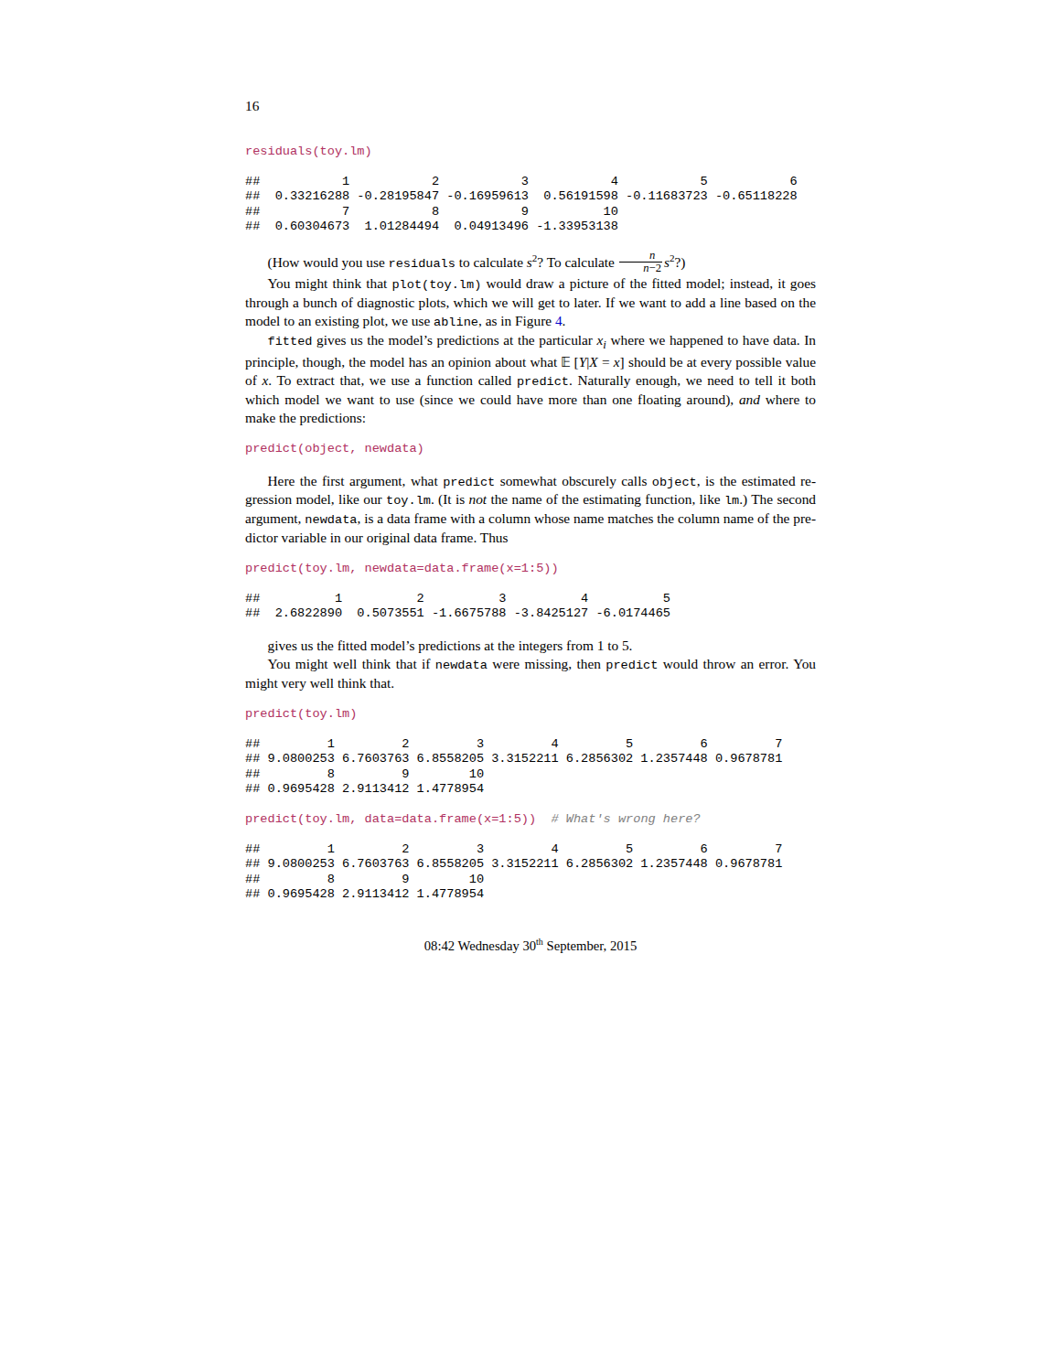16
residuals(toy.lm)
##           1           2           3           4           5           6
##  0.33216288 -0.28195847 -0.16959613  0.56191598 -0.11683723 -0.65118228
##           7           8           9          10
##  0.60304673  1.01284494  0.04913496 -1.33953138
(How would you use residuals to calculate s2? To calculate nn−2 s2?)
You might think that plot(toy.lm) would draw a picture of the fitted model; instead, it goes through a bunch of diagnostic plots, which we will get to later. If we want to add a line based on the model to an existing plot, we use abline, as in Figure 4.
fitted gives us the model’s predictions at the particular xi where we happened to have data. In principle, though, the model has an opinion about what 𝔼 [Y|X = x] should be at every possible value of x. To extract that, we use a function called predict. Naturally enough, we need to tell it both which model we want to use (since we could have more than one floating around), and where to make the predictions:
predict(object, newdata)
Here the first argument, what predict somewhat obscurely calls object, is the estimated regression model, like our toy.lm. (It is not the name of the estimating function, like lm.) The second argument, newdata, is a data frame with a column whose name matches the column name of the predictor variable in our original data frame. Thus
predict(toy.lm, newdata=data.frame(x=1:5))
##          1          2          3          4          5
##  2.6822890  0.5073551 -1.6675788 -3.8425127 -6.0174465
gives us the fitted model’s predictions at the integers from 1 to 5.
You might well think that if newdata were missing, then predict would throw an error. You might very well think that.
predict(toy.lm)
##         1         2         3         4         5         6         7
## 9.0800253 6.7603763 6.8558205 3.3152211 6.2856302 1.2357448 0.9678781
##         8         9        10
## 0.9695428 2.9113412 1.4778954
predict(toy.lm, data=data.frame(x=1:5))  # What's wrong here?
##         1         2         3         4         5         6         7
## 9.0800253 6.7603763 6.8558205 3.3152211 6.2856302 1.2357448 0.9678781
##         8         9        10
## 0.9695428 2.9113412 1.4778954
08:42 Wednesday 30th September, 2015